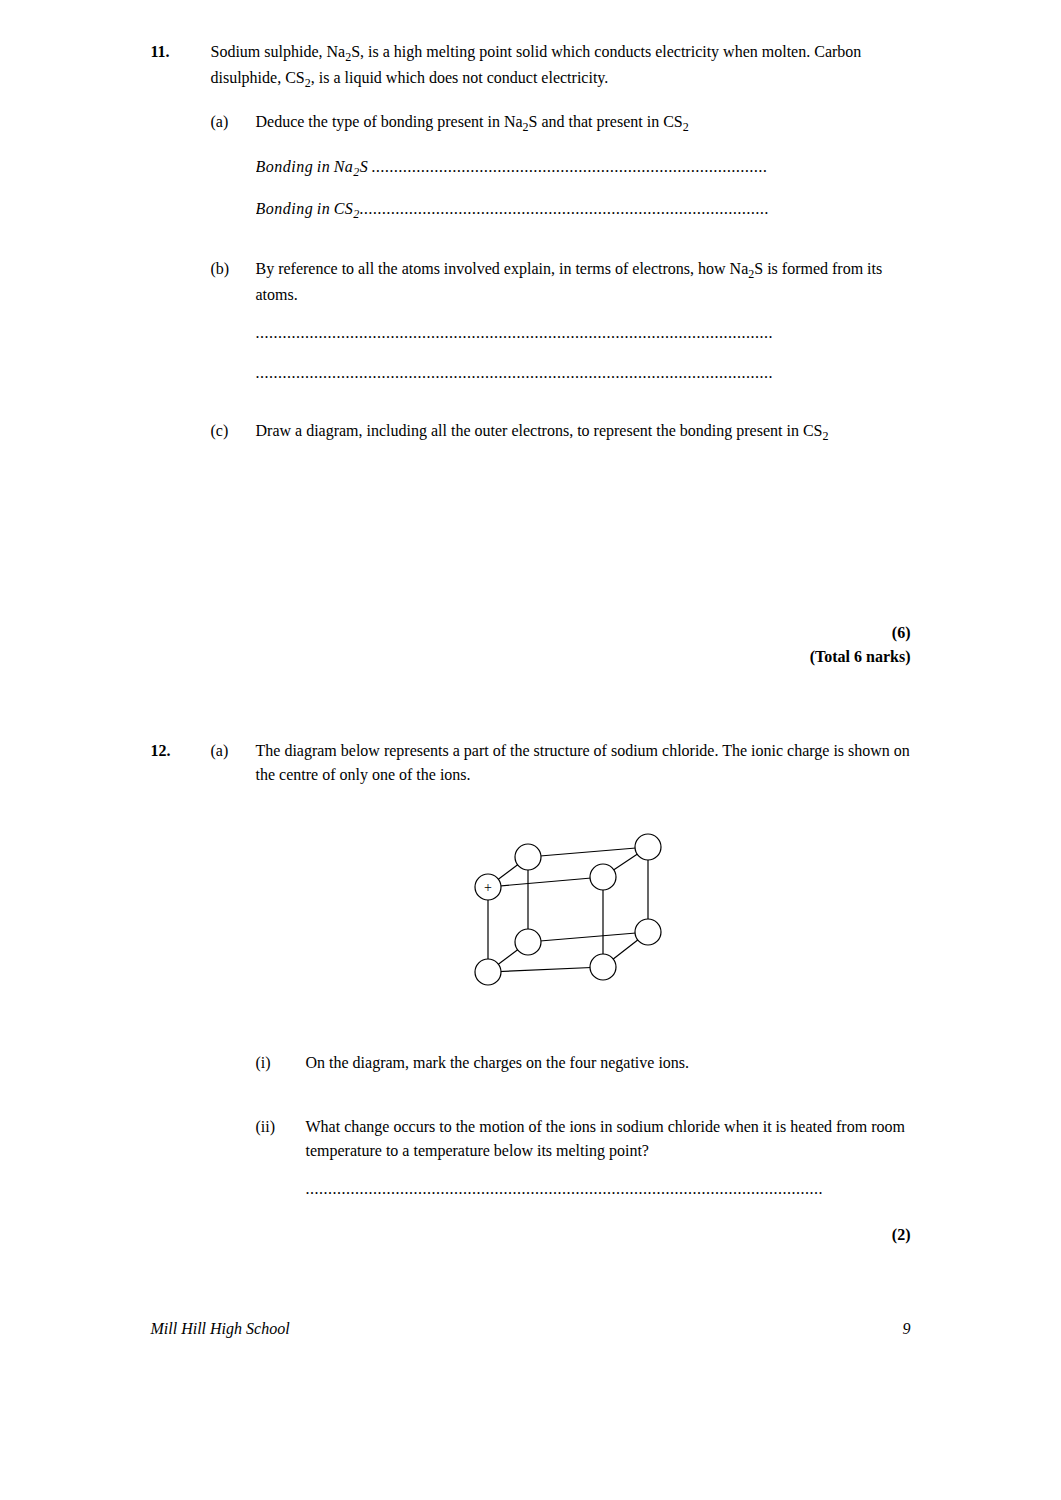11.
Sodium sulphide, Na2S, is a high melting point solid which conducts electricity when molten. Carbon disulphide, CS2, is a liquid which does not conduct electricity.
(a)
Deduce the type of bonding present in Na2S and that present in CS2
Bonding in Na2S ........................................................................................
Bonding in CS2...........................................................................................
(b)
By reference to all the atoms involved explain, in terms of electrons, how Na2S is formed from its atoms.
...................................................................................................................
...................................................................................................................
(c)
Draw a diagram, including all the outer electrons, to represent the bonding present in CS2
(6)
(Total 6 narks)
12.
(a)
The diagram below represents a part of the structure of sodium chloride. The ionic charge is shown on the centre of only one of the ions.
+
(i)
On the diagram, mark the charges on the four negative ions.
(ii)
What change occurs to the motion of the ions in sodium chloride when it is heated from room temperature to a temperature below its melting point?
...................................................................................................................
(2)
Mill Hill High School 9